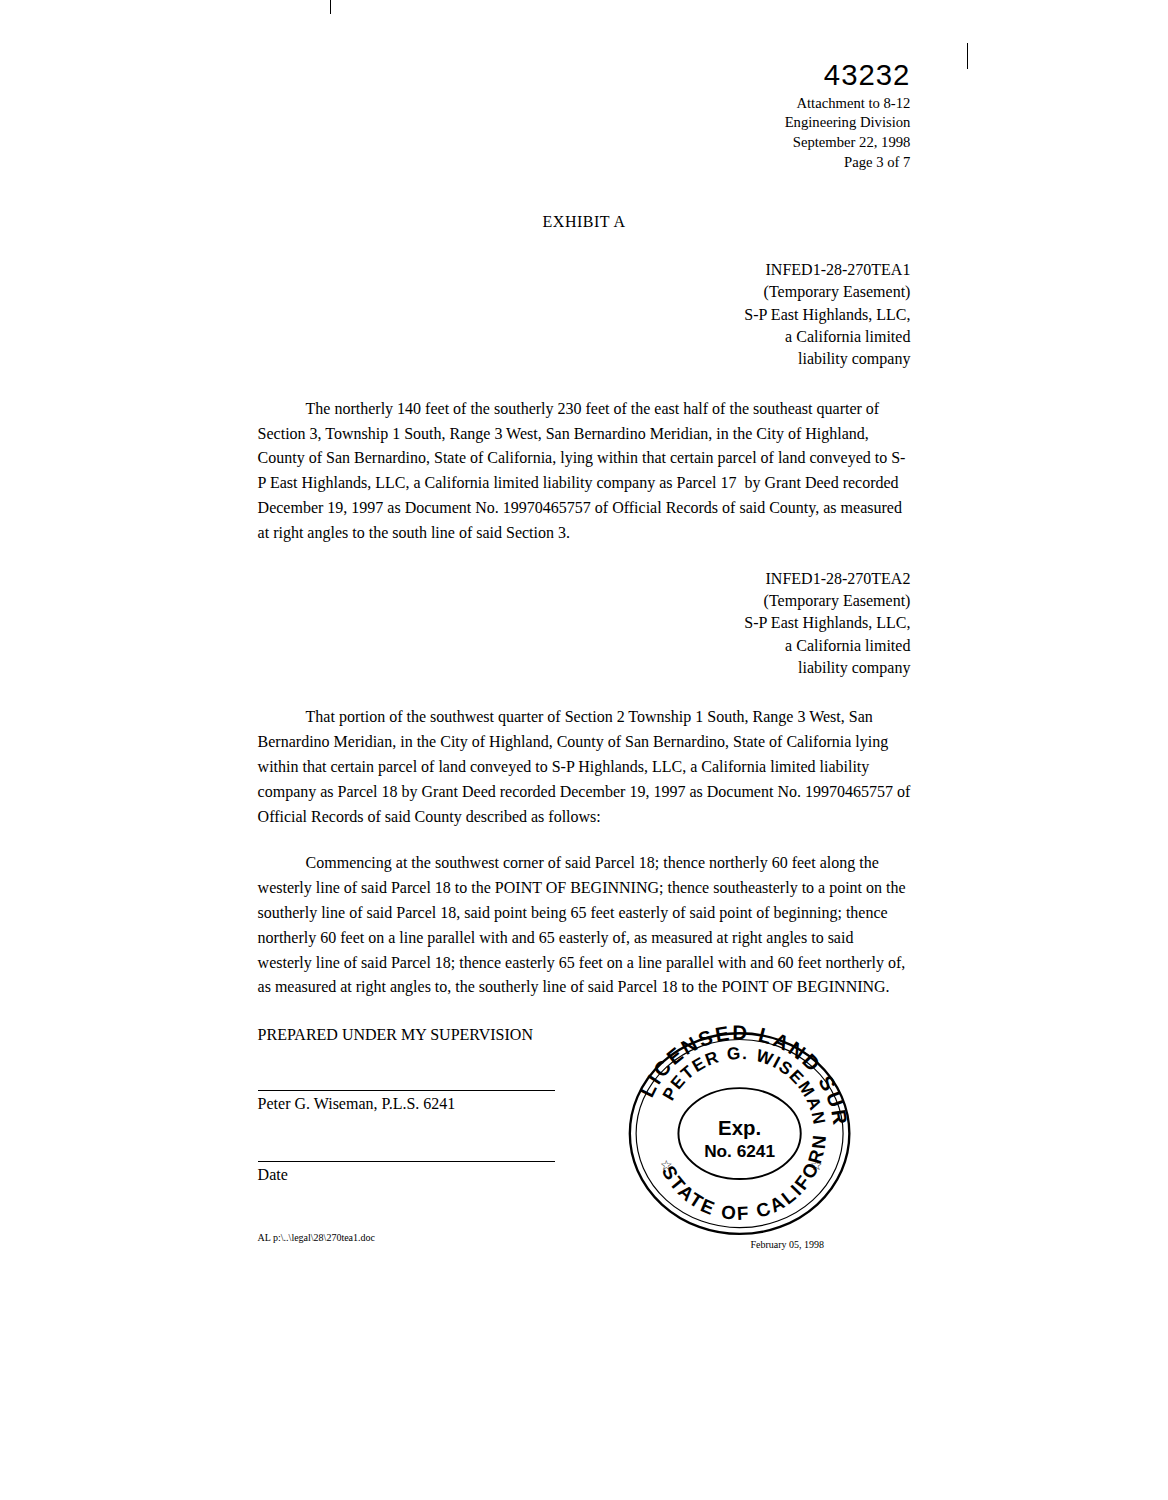43232
Attachment to 8-12
Engineering Division
September 22, 1998
Page 3 of 7
EXHIBIT A
INFED1-28-270TEA1
(Temporary Easement)
S-P East Highlands, LLC,
a California limited
liability company
The northerly 140 feet of the southerly 230 feet of the east half of the southeast quarter of Section 3, Township 1 South, Range 3 West, San Bernardino Meridian, in the City of Highland, County of San Bernardino, State of California, lying within that certain parcel of land conveyed to S-P East Highlands, LLC, a California limited liability company as Parcel 17 by Grant Deed recorded December 19, 1997 as Document No. 19970465757 of Official Records of said County, as measured at right angles to the south line of said Section 3.
INFED1-28-270TEA2
(Temporary Easement)
S-P East Highlands, LLC,
a California limited
liability company
That portion of the southwest quarter of Section 2 Township 1 South, Range 3 West, San Bernardino Meridian, in the City of Highland, County of San Bernardino, State of California lying within that certain parcel of land conveyed to S-P Highlands, LLC, a California limited liability company as Parcel 18 by Grant Deed recorded December 19, 1997 as Document No. 19970465757 of Official Records of said County described as follows:
Commencing at the southwest corner of said Parcel 18; thence northerly 60 feet along the westerly line of said Parcel 18 to the POINT OF BEGINNING; thence southeasterly to a point on the southerly line of said Parcel 18, said point being 65 feet easterly of said point of beginning; thence northerly 60 feet on a line parallel with and 65 easterly of, as measured at right angles to said westerly line of said Parcel 18; thence easterly 65 feet on a line parallel with and 60 feet northerly of, as measured at right angles to, the southerly line of said Parcel 18 to the POINT OF BEGINNING.
PREPARED UNDER MY SUPERVISION
Peter G. Wiseman, P.L.S. 6241
Date
AL p:\..\legal\28\270tea1.doc
LICENSED LAND SURVEYOR STATE OF CALIFORNIA PETER G. WISEMAN Exp. No. 6241 ☆ ☆
February 05, 1998